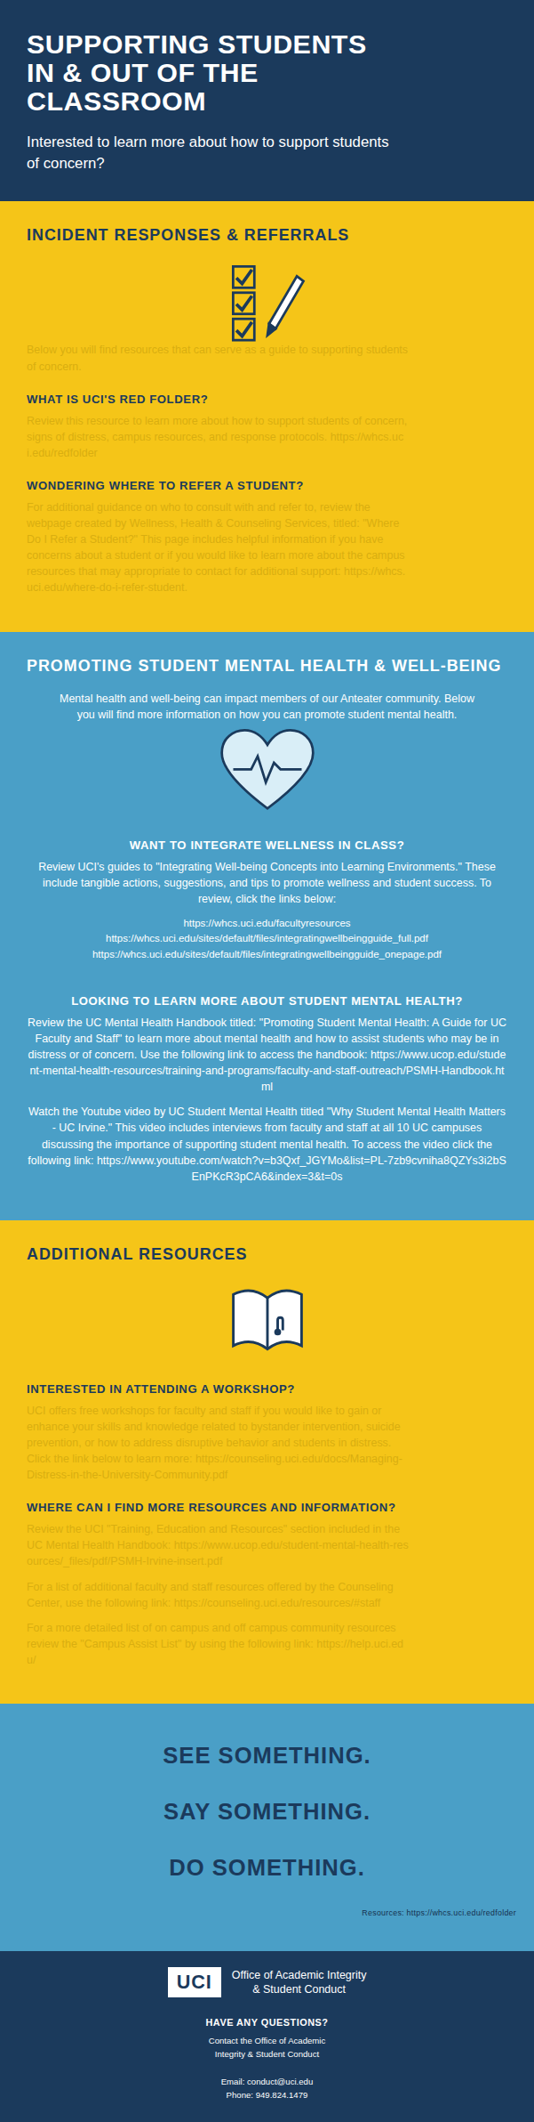Supporting Students
In & Out of the
Classroom
Interested to learn more about how to support students of concern?
Incident Responses & Referrals
Below you will find resources that can serve as a guide to supporting students of concern.
What is UCI's Red Folder?
Review this resource to learn more about how to support students of concern, signs of distress, campus resources, and response protocols. https://whcs.uci.edu/redfolder
Wondering where to refer a student?
For additional guidance on who to consult with and refer to, review the webpage created by Wellness, Health & Counseling Services, titled: "Where Do I Refer a Student?" This page includes helpful information if you have concerns about a student or if you would like to learn more about the campus resources that may appropriate to contact for additional support: https://whcs.uci.edu/where-do-i-refer-student.
Promoting Student Mental Health & Well-Being
Mental health and well-being can impact members of our Anteater community. Below you will find more information on how you can promote student mental health.
Want to integrate wellness in class?
Review UCI's guides to "Integrating Well-being Concepts into Learning Environments." These include tangible actions, suggestions, and tips to promote wellness and student success. To review, click the links below:
https://whcs.uci.edu/facultyresources
https://whcs.uci.edu/sites/default/files/integratingwellbeingguide_full.pdf
https://whcs.uci.edu/sites/default/files/integratingwellbeingguide_onepage.pdf
Looking to learn more about student mental health?
Review the UC Mental Health Handbook titled: "Promoting Student Mental Health: A Guide for UC Faculty and Staff" to learn more about mental health and how to assist students who may be in distress or of concern. Use the following link to access the handbook: https://www.ucop.edu/student-mental-health-resources/training-and-programs/faculty-and-staff-outreach/PSMH-Handbook.html
Watch the Youtube video by UC Student Mental Health titled "Why Student Mental Health Matters - UC Irvine." This video includes interviews from faculty and staff at all 10 UC campuses discussing the importance of supporting student mental health. To access the video click the following link: https://www.youtube.com/watch?v=b3Qxf_JGYMo&list=PL-7zb9cvniha8QZYs3i2bSEnPKcR3pCA6&index=3&t=0s
Additional Resources
Interested in attending a workshop?
UCI offers free workshops for faculty and staff if you would like to gain or enhance your skills and knowledge related to bystander intervention, suicide prevention, or how to address disruptive behavior and students in distress. Click the link below to learn more: https://counseling.uci.edu/docs/Managing-Distress-in-the-University-Community.pdf
Where can I find more resources and information?
Review the UCI "Training, Education and Resources" section included in the UC Mental Health Handbook: https://www.ucop.edu/student-mental-health-resources/_files/pdf/PSMH-Irvine-insert.pdf
For a list of additional faculty and staff resources offered by the Counseling Center, use the following link: https://counseling.uci.edu/resources/#staff
For a more detailed list of on campus and off campus community resources review the "Campus Assist List" by using the following link: https://help.uci.edu/
See Something.
Say Something.
Do Something.
Resources: https://whcs.uci.edu/redfolder
UCI Office of Academic Integrity
& Student Conduct
Have any questions? Contact the Office of Academic
Integrity & Student Conduct
Email: conduct@uci.edu
Phone: 949.824.1479